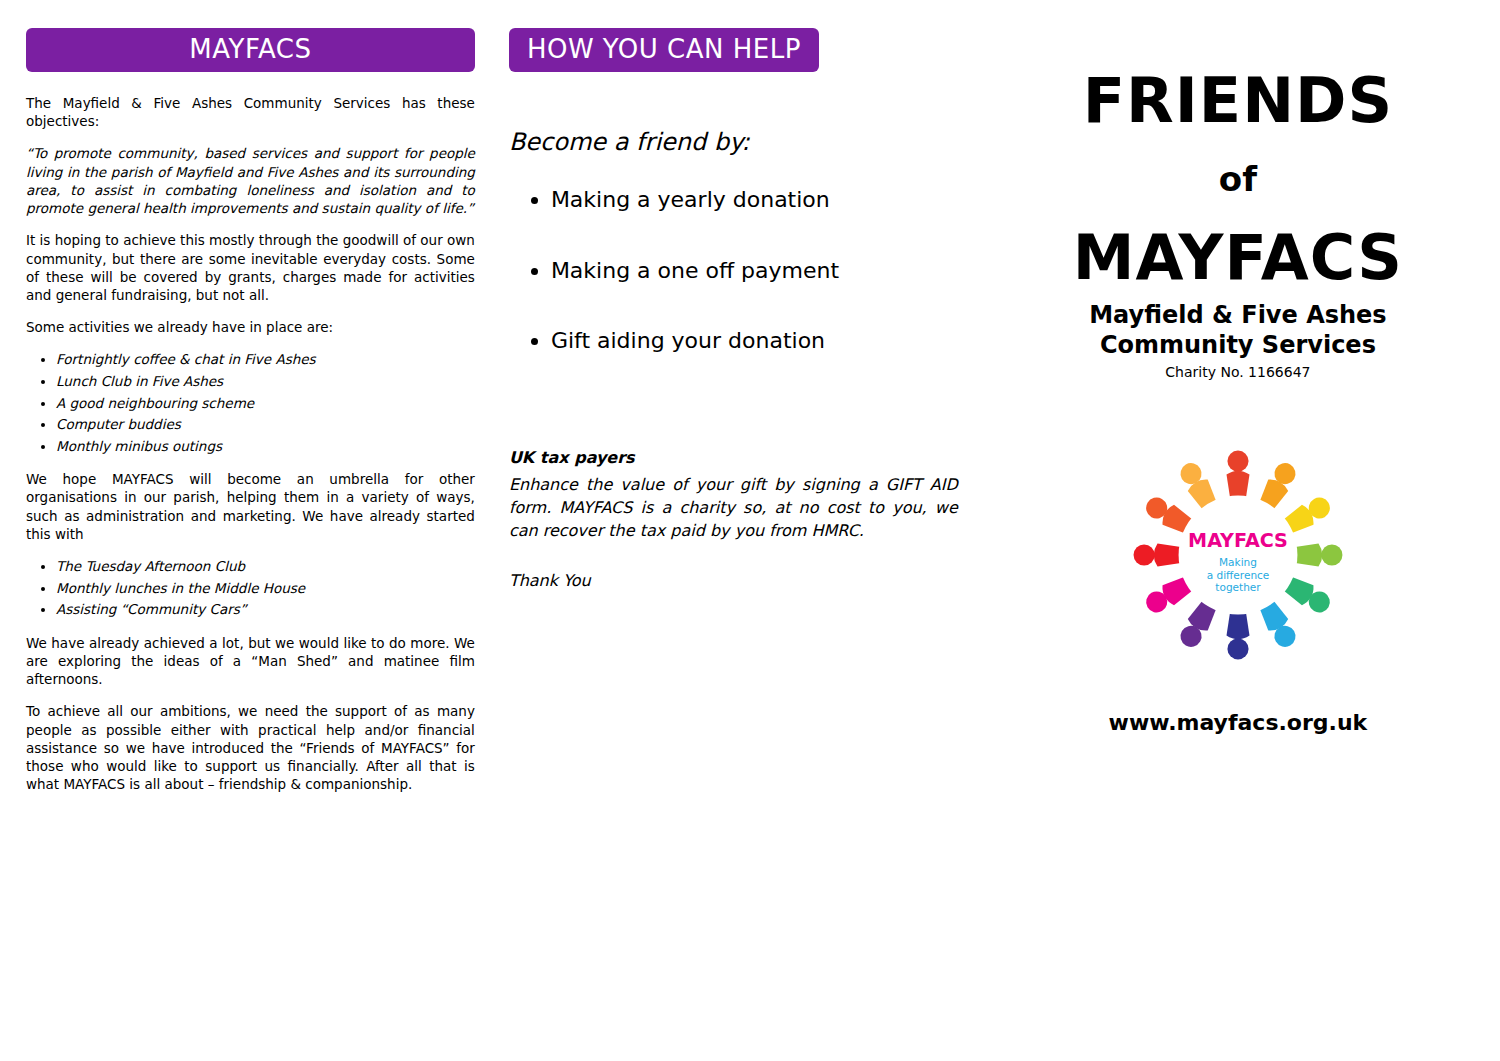MAYFACS
The Mayfield & Five Ashes Community Services has these objectives:
“To promote community, based services and support for people living in the parish of Mayfield and Five Ashes and its surrounding area, to assist in combating loneliness and isolation and to promote general health improvements and sustain quality of life.”
It is hoping to achieve this mostly through the goodwill of our own community, but there are some inevitable everyday costs. Some of these will be covered by grants, charges made for activities and general fundraising, but not all.
Some activities we already have in place are:
Fortnightly coffee & chat in Five Ashes
Lunch Club in Five Ashes
A good neighbouring scheme
Computer buddies
Monthly minibus outings
We hope MAYFACS will become an umbrella for other organisations in our parish, helping them in a variety of ways, such as administration and marketing. We have already started this with
The Tuesday Afternoon Club
Monthly lunches in the Middle House
Assisting “Community Cars”
We have already achieved a lot, but we would like to do more. We are exploring the ideas of a “Man Shed” and matinee film afternoons.
To achieve all our ambitions, we need the support of as many people as possible either with practical help and/or financial assistance so we have introduced the “Friends of MAYFACS” for those who would like to support us financially. After all that is what MAYFACS is all about – friendship & companionship.
HOW YOU CAN HELP
Become a friend by:
Making a yearly donation
Making a one off payment
Gift aiding your donation
UK tax payers
Enhance the value of your gift by signing a GIFT AID form. MAYFACS is a charity so, at no cost to you, we can recover the tax paid by you from HMRC.
Thank You
FRIENDS
of
MAYFACS
Mayfield & Five Ashes
Community Services
Charity No. 1166647
MAYFACS Making a difference together
www.mayfacs.org.uk